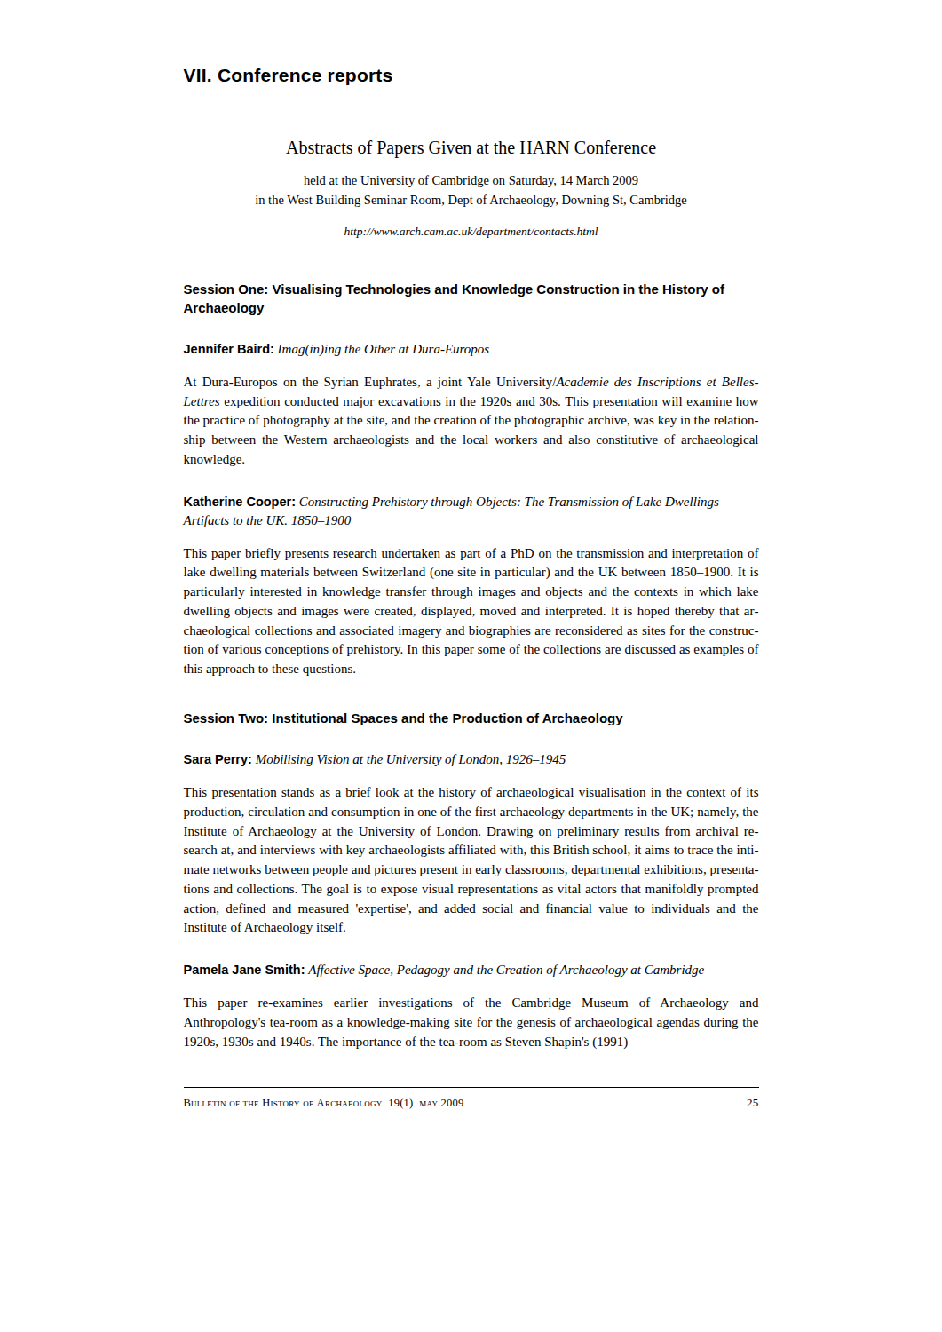VII. Conference reports
Abstracts of Papers Given at the HARN Conference
held at the University of Cambridge on Saturday, 14 March 2009
in the West Building Seminar Room, Dept of Archaeology, Downing St, Cambridge
http://www.arch.cam.ac.uk/department/contacts.html
Session One: Visualising Technologies and Knowledge Construction in the History of Archaeology
Jennifer Baird: Imag(in)ing the Other at Dura-Europos
At Dura-Europos on the Syrian Euphrates, a joint Yale University/Academie des Inscriptions et Belles-Lettres expedition conducted major excavations in the 1920s and 30s. This presentation will examine how the practice of photography at the site, and the creation of the photographic archive, was key in the relationship between the Western archaeologists and the local workers and also constitutive of archaeological knowledge.
Katherine Cooper: Constructing Prehistory through Objects: The Transmission of Lake Dwellings Artifacts to the UK. 1850–1900
This paper briefly presents research undertaken as part of a PhD on the transmission and interpretation of lake dwelling materials between Switzerland (one site in particular) and the UK between 1850–1900. It is particularly interested in knowledge transfer through images and objects and the contexts in which lake dwelling objects and images were created, displayed, moved and interpreted. It is hoped thereby that archaeological collections and associated imagery and biographies are reconsidered as sites for the construction of various conceptions of prehistory. In this paper some of the collections are discussed as examples of this approach to these questions.
Session Two: Institutional Spaces and the Production of Archaeology
Sara Perry: Mobilising Vision at the University of London, 1926–1945
This presentation stands as a brief look at the history of archaeological visualisation in the context of its production, circulation and consumption in one of the first archaeology departments in the UK; namely, the Institute of Archaeology at the University of London. Drawing on preliminary results from archival research at, and interviews with key archaeologists affiliated with, this British school, it aims to trace the intimate networks between people and pictures present in early classrooms, departmental exhibitions, presentations and collections. The goal is to expose visual representations as vital actors that manifoldly prompted action, defined and measured 'expertise', and added social and financial value to individuals and the Institute of Archaeology itself.
Pamela Jane Smith: Affective Space, Pedagogy and the Creation of Archaeology at Cambridge
This paper re-examines earlier investigations of the Cambridge Museum of Archaeology and Anthropology's tea-room as a knowledge-making site for the genesis of archaeological agendas during the 1920s, 1930s and 1940s. The importance of the tea-room as Steven Shapin's (1991)
Bulletin of the History of Archaeology 19(1) May 2009
25